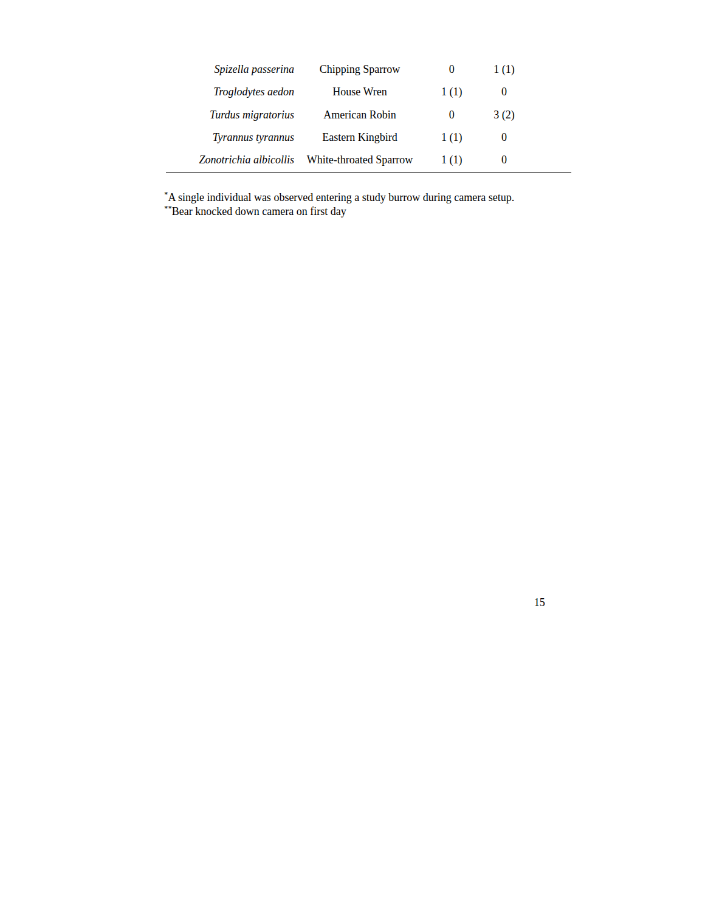| Spizella passerina | Chipping Sparrow | 0 | 1 (1) |
| Troglodytes aedon | House Wren | 1 (1) | 0 |
| Turdus migratorius | American Robin | 0 | 3 (2) |
| Tyrannus tyrannus | Eastern Kingbird | 1 (1) | 0 |
| Zonotrichia albicollis | White-throated Sparrow | 1 (1) | 0 |
*A single individual was observed entering a study burrow during camera setup.
**Bear knocked down camera on first day
15